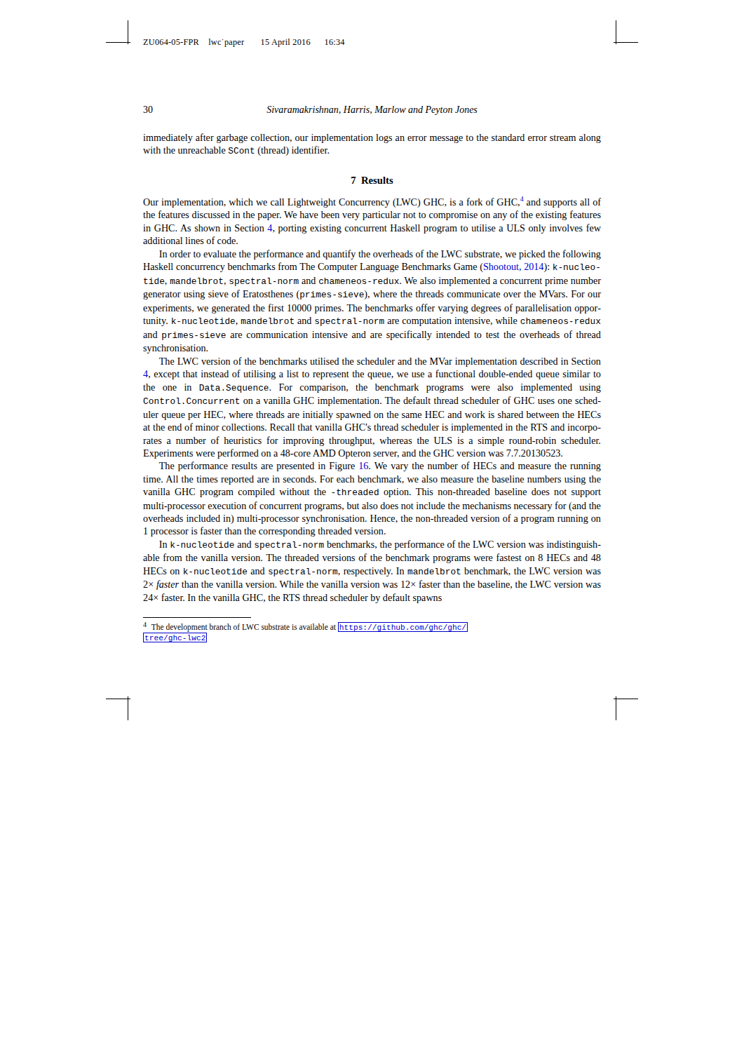ZU064-05-FPR lwc˙paper 15 April 2016 16:34
30
Sivaramakrishnan, Harris, Marlow and Peyton Jones
immediately after garbage collection, our implementation logs an error message to the standard error stream along with the unreachable SCont (thread) identifier.
7 Results
Our implementation, which we call Lightweight Concurrency (LWC) GHC, is a fork of GHC,4 and supports all of the features discussed in the paper. We have been very particular not to compromise on any of the existing features in GHC. As shown in Section 4, porting existing concurrent Haskell program to utilise a ULS only involves few additional lines of code.
In order to evaluate the performance and quantify the overheads of the LWC substrate, we picked the following Haskell concurrency benchmarks from The Computer Language Benchmarks Game (Shootout, 2014): k-nucleotide, mandelbrot, spectral-norm and chameneos-redux. We also implemented a concurrent prime number generator using sieve of Eratosthenes (primes-sieve), where the threads communicate over the MVars. For our experiments, we generated the first 10000 primes. The benchmarks offer varying degrees of parallelisation opportunity. k-nucleotide, mandelbrot and spectral-norm are computation intensive, while chameneos-redux and primes-sieve are communication intensive and are specifically intended to test the overheads of thread synchronisation.
The LWC version of the benchmarks utilised the scheduler and the MVar implementation described in Section 4, except that instead of utilising a list to represent the queue, we use a functional double-ended queue similar to the one in Data.Sequence. For comparison, the benchmark programs were also implemented using Control.Concurrent on a vanilla GHC implementation. The default thread scheduler of GHC uses one scheduler queue per HEC, where threads are initially spawned on the same HEC and work is shared between the HECs at the end of minor collections. Recall that vanilla GHC's thread scheduler is implemented in the RTS and incorporates a number of heuristics for improving throughput, whereas the ULS is a simple round-robin scheduler. Experiments were performed on a 48-core AMD Opteron server, and the GHC version was 7.7.20130523.
The performance results are presented in Figure 16. We vary the number of HECs and measure the running time. All the times reported are in seconds. For each benchmark, we also measure the baseline numbers using the vanilla GHC program compiled without the -threaded option. This non-threaded baseline does not support multi-processor execution of concurrent programs, but also does not include the mechanisms necessary for (and the overheads included in) multi-processor synchronisation. Hence, the non-threaded version of a program running on 1 processor is faster than the corresponding threaded version.
In k-nucleotide and spectral-norm benchmarks, the performance of the LWC version was indistinguishable from the vanilla version. The threaded versions of the benchmark programs were fastest on 8 HECs and 48 HECs on k-nucleotide and spectral-norm, respectively. In mandelbrot benchmark, the LWC version was 2× faster than the vanilla version. While the vanilla version was 12× faster than the baseline, the LWC version was 24× faster. In the vanilla GHC, the RTS thread scheduler by default spawns
4 The development branch of LWC substrate is available at https://github.com/ghc/ghc/
tree/ghc-lwc2